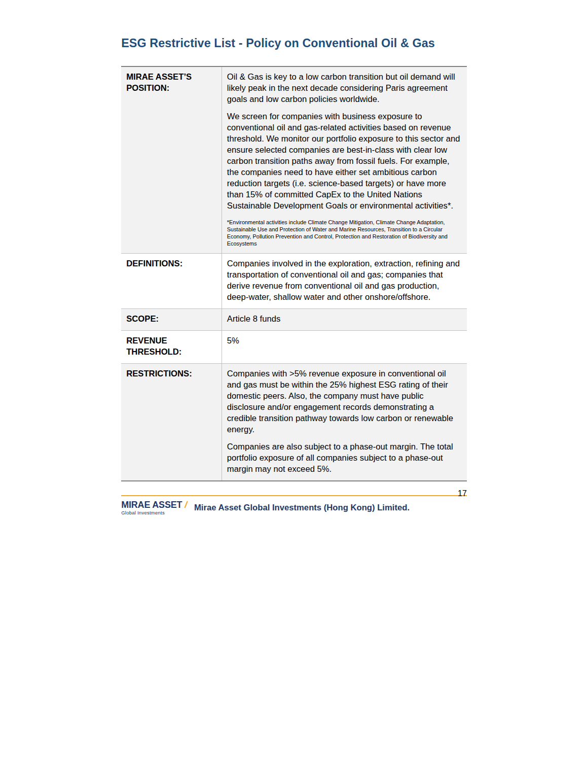ESG Restrictive List - Policy on Conventional Oil & Gas
| MIRAE ASSET’S POSITION: | Oil & Gas is key to a low carbon transition but oil demand will likely peak in the next decade considering Paris agreement goals and low carbon policies worldwide. We screen for companies with business exposure to conventional oil and gas-related activities based on revenue threshold. We monitor our portfolio exposure to this sector and ensure selected companies are best-in-class with clear low carbon transition paths away from fossil fuels. For example, the companies need to have either set ambitious carbon reduction targets (i.e. science-based targets) or have more than 15% of committed CapEx to the United Nations Sustainable Development Goals or environmental activities*. *Environmental activities include Climate Change Mitigation, Climate Change Adaptation, Sustainable Use and Protection of Water and Marine Resources, Transition to a Circular Economy, Pollution Prevention and Control, Protection and Restoration of Biodiversity and Ecosystems |
| DEFINITIONS: | Companies involved in the exploration, extraction, refining and transportation of conventional oil and gas; companies that derive revenue from conventional oil and gas production, deep-water, shallow water and other onshore/offshore. |
| SCOPE: | Article 8 funds |
| REVENUE THRESHOLD: | 5% |
| RESTRICTIONS: | Companies with >5% revenue exposure in conventional oil and gas must be within the 25% highest ESG rating of their domestic peers. Also, the company must have public disclosure and/or engagement records demonstrating a credible transition pathway towards low carbon or renewable energy. Companies are also subject to a phase-out margin. The total portfolio exposure of all companies subject to a phase-out margin may not exceed 5%. |
17
MIRAE ASSET /
Global Investments
Mirae Asset Global Investments (Hong Kong) Limited.